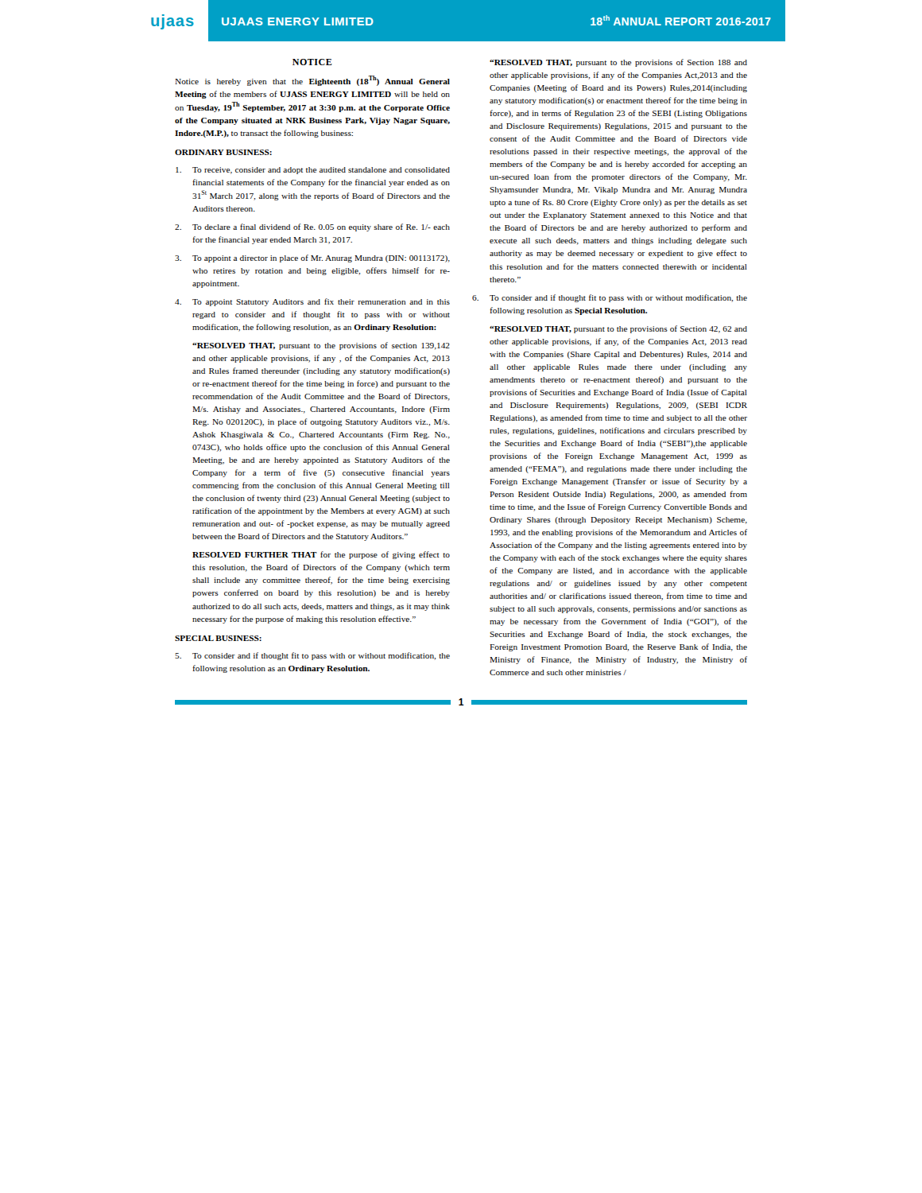ujaas
UJAAS ENERGY LIMITED
18th ANNUAL REPORT 2016-2017
NOTICE
Notice is hereby given that the Eighteenth (18Th) Annual General Meeting of the members of UJASS ENERGY LIMITED will be held on on Tuesday, 19Th September, 2017 at 3:30 p.m. at the Corporate Office of the Company situated at NRK Business Park, Vijay Nagar Square, Indore.(M.P.), to transact the following business:
ORDINARY BUSINESS:
To receive, consider and adopt the audited standalone and consolidated financial statements of the Company for the financial year ended as on 31St March 2017, along with the reports of Board of Directors and the Auditors thereon.
To declare a final dividend of Re. 0.05 on equity share of Re. 1/- each for the financial year ended March 31, 2017.
To appoint a director in place of Mr. Anurag Mundra (DIN: 00113172), who retires by rotation and being eligible, offers himself for re-appointment.
To appoint Statutory Auditors and fix their remuneration and in this regard to consider and if thought fit to pass with or without modification, the following resolution, as an Ordinary Resolution:
“RESOLVED THAT, pursuant to the provisions of section 139,142 and other applicable provisions, if any , of the Companies Act, 2013 and Rules framed thereunder (including any statutory modification(s) or re-enactment thereof for the time being in force) and pursuant to the recommendation of the Audit Committee and the Board of Directors, M/s. Atishay and Associates., Chartered Accountants, Indore (Firm Reg. No 020120C), in place of outgoing Statutory Auditors viz., M/s. Ashok Khasgiwala & Co., Chartered Accountants (Firm Reg. No., 0743C), who holds office upto the conclusion of this Annual General Meeting, be and are hereby appointed as Statutory Auditors of the Company for a term of five (5) consecutive financial years commencing from the conclusion of this Annual General Meeting till the conclusion of twenty third (23) Annual General Meeting (subject to ratification of the appointment by the Members at every AGM) at such remuneration and out- of -pocket expense, as may be mutually agreed between the Board of Directors and the Statutory Auditors.”
RESOLVED FURTHER THAT for the purpose of giving effect to this resolution, the Board of Directors of the Company (which term shall include any committee thereof, for the time being exercising powers conferred on board by this resolution) be and is hereby authorized to do all such acts, deeds, matters and things, as it may think necessary for the purpose of making this resolution effective.”
SPECIAL BUSINESS:
To consider and if thought fit to pass with or without modification, the following resolution as an Ordinary Resolution.
“RESOLVED THAT, pursuant to the provisions of Section 188 and other applicable provisions, if any of the Companies Act,2013 and the Companies (Meeting of Board and its Powers) Rules,2014(including any statutory modification(s) or enactment thereof for the time being in force), and in terms of Regulation 23 of the SEBI (Listing Obligations and Disclosure Requirements) Regulations, 2015 and pursuant to the consent of the Audit Committee and the Board of Directors vide resolutions passed in their respective meetings, the approval of the members of the Company be and is hereby accorded for accepting an un-secured loan from the promoter directors of the Company, Mr. Shyamsunder Mundra, Mr. Vikalp Mundra and Mr. Anurag Mundra upto a tune of Rs. 80 Crore (Eighty Crore only) as per the details as set out under the Explanatory Statement annexed to this Notice and that the Board of Directors be and are hereby authorized to perform and execute all such deeds, matters and things including delegate such authority as may be deemed necessary or expedient to give effect to this resolution and for the matters connected therewith or incidental thereto.”
To consider and if thought fit to pass with or without modification, the following resolution as Special Resolution.
“RESOLVED THAT, pursuant to the provisions of Section 42, 62 and other applicable provisions, if any, of the Companies Act, 2013 read with the Companies (Share Capital and Debentures) Rules, 2014 and all other applicable Rules made there under (including any amendments thereto or re-enactment thereof) and pursuant to the provisions of Securities and Exchange Board of India (Issue of Capital and Disclosure Requirements) Regulations, 2009, (SEBI ICDR Regulations), as amended from time to time and subject to all the other rules, regulations, guidelines, notifications and circulars prescribed by the Securities and Exchange Board of India (“SEBI”),the applicable provisions of the Foreign Exchange Management Act, 1999 as amended (“FEMA”), and regulations made there under including the Foreign Exchange Management (Transfer or issue of Security by a Person Resident Outside India) Regulations, 2000, as amended from time to time, and the Issue of Foreign Currency Convertible Bonds and Ordinary Shares (through Depository Receipt Mechanism) Scheme, 1993, and the enabling provisions of the Memorandum and Articles of Association of the Company and the listing agreements entered into by the Company with each of the stock exchanges where the equity shares of the Company are listed, and in accordance with the applicable regulations and/ or guidelines issued by any other competent authorities and/ or clarifications issued thereon, from time to time and subject to all such approvals, consents, permissions and/or sanctions as may be necessary from the Government of India (“GOI”), of the Securities and Exchange Board of India, the stock exchanges, the Foreign Investment Promotion Board, the Reserve Bank of India, the Ministry of Finance, the Ministry of Industry, the Ministry of Commerce and such other ministries /
1